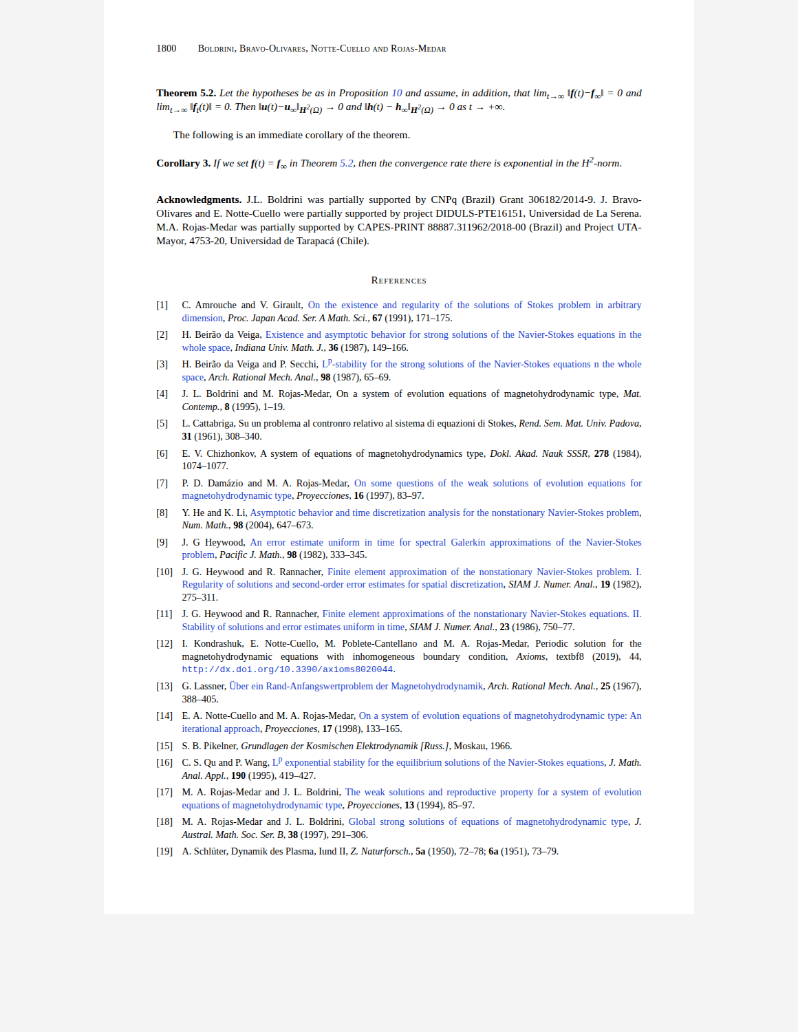1800 Boldrini, Bravo-Olivares, Notte-Cuello and Rojas-Medar
Theorem 5.2. Let the hypotheses be as in Proposition 10 and assume, in addition, that limt→∞ ‖f(t)−f∞‖ = 0 and limt→∞ ‖ft(t)‖ = 0. Then ‖u(t)−u∞‖H2(Ω) → 0 and ‖h(t) − h∞‖H2(Ω) → 0 as t → +∞.
The following is an immediate corollary of the theorem.
Corollary 3. If we set f(t) = f∞ in Theorem 5.2, then the convergence rate there is exponential in the H2-norm.
Acknowledgments. J.L. Boldrini was partially supported by CNPq (Brazil) Grant 306182/2014-9. J. Bravo-Olivares and E. Notte-Cuello were partially supported by project DIDULS-PTE16151, Universidad de La Serena. M.A. Rojas-Medar was partially supported by CAPES-PRINT 88887.311962/2018-00 (Brazil) and Project UTA-Mayor, 4753-20, Universidad de Tarapacá (Chile).
References
[1] C. Amrouche and V. Girault, On the existence and regularity of the solutions of Stokes problem in arbitrary dimension, Proc. Japan Acad. Ser. A Math. Sci., 67 (1991), 171–175.
[2] H. Beirão da Veiga, Existence and asymptotic behavior for strong solutions of the Navier-Stokes equations in the whole space, Indiana Univ. Math. J., 36 (1987), 149–166.
[3] H. Beirão da Veiga and P. Secchi, Lp-stability for the strong solutions of the Navier-Stokes equations n the whole space, Arch. Rational Mech. Anal., 98 (1987), 65–69.
[4] J. L. Boldrini and M. Rojas-Medar, On a system of evolution equations of magnetohydrodynamic type, Mat. Contemp., 8 (1995), 1–19.
[5] L. Cattabriga, Su un problema al contronro relativo al sistema di equazioni di Stokes, Rend. Sem. Mat. Univ. Padova, 31 (1961), 308–340.
[6] E. V. Chizhonkov, A system of equations of magnetohydrodynamics type, Dokl. Akad. Nauk SSSR, 278 (1984), 1074–1077.
[7] P. D. Damázio and M. A. Rojas-Medar, On some questions of the weak solutions of evolution equations for magnetohydrodynamic type, Proyecciones, 16 (1997), 83–97.
[8] Y. He and K. Li, Asymptotic behavior and time discretization analysis for the nonstationary Navier-Stokes problem, Num. Math., 98 (2004), 647–673.
[9] J. G Heywood, An error estimate uniform in time for spectral Galerkin approximations of the Navier-Stokes problem, Pacific J. Math., 98 (1982), 333–345.
[10] J. G. Heywood and R. Rannacher, Finite element approximation of the nonstationary Navier-Stokes problem. I. Regularity of solutions and second-order error estimates for spatial discretization, SIAM J. Numer. Anal., 19 (1982), 275–311.
[11] J. G. Heywood and R. Rannacher, Finite element approximations of the nonstationary Navier-Stokes equations. II. Stability of solutions and error estimates uniform in time, SIAM J. Numer. Anal., 23 (1986), 750–77.
[12] I. Kondrashuk, E. Notte-Cuello, M. Poblete-Cantellano and M. A. Rojas-Medar, Periodic solution for the magnetohydrodynamic equations with inhomogeneous boundary condition, Axioms, textbf8 (2019), 44, http://dx.doi.org/10.3390/axioms8020044.
[13] G. Lassner, Über ein Rand-Anfangswertproblem der Magnetohydrodynamik, Arch. Rational Mech. Anal., 25 (1967), 388–405.
[14] E. A. Notte-Cuello and M. A. Rojas-Medar, On a system of evolution equations of magnetohydrodynamic type: An iterational approach, Proyecciones, 17 (1998), 133–165.
[15] S. B. Pikelner, Grundlagen der Kosmischen Elektrodynamik [Russ.], Moskau, 1966.
[16] C. S. Qu and P. Wang, Lp exponential stability for the equilibrium solutions of the Navier-Stokes equations, J. Math. Anal. Appl., 190 (1995), 419–427.
[17] M. A. Rojas-Medar and J. L. Boldrini, The weak solutions and reproductive property for a system of evolution equations of magnetohydrodynamic type, Proyecciones, 13 (1994), 85–97.
[18] M. A. Rojas-Medar and J. L. Boldrini, Global strong solutions of equations of magnetohydrodynamic type, J. Austral. Math. Soc. Ser. B, 38 (1997), 291–306.
[19] A. Schlüter, Dynamik des Plasma, Iund II, Z. Naturforsch., 5a (1950), 72–78; 6a (1951), 73–79.